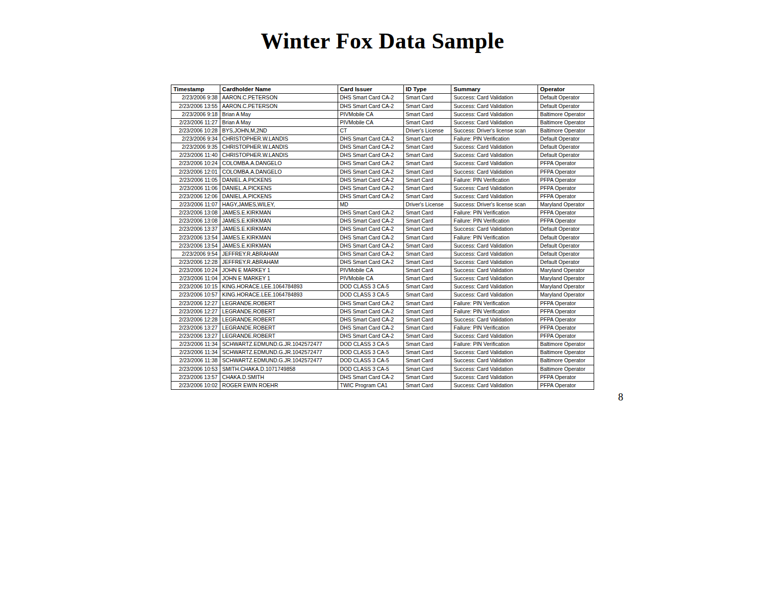Winter Fox Data Sample
| Timestamp | Cardholder Name | Card Issuer | ID Type | Summary | Operator |
| --- | --- | --- | --- | --- | --- |
| 2/23/2006 9:38 | AARON.C.PETERSON | DHS Smart Card CA-2 | Smart Card | Success: Card Validation | Default Operator |
| 2/23/2006 13:55 | AARON.C.PETERSON | DHS Smart Card CA-2 | Smart Card | Success: Card Validation | Default Operator |
| 2/23/2006 9:18 | Brian A May | PIVMobile CA | Smart Card | Success: Card Validation | Baltimore Operator |
| 2/23/2006 11:27 | Brian A May | PIVMobile CA | Smart Card | Success: Card Validation | Baltimore Operator |
| 2/23/2006 10:28 | BYS,JOHN,M,2ND | CT | Driver's License | Success: Driver's license scan | Baltimore Operator |
| 2/23/2006 9:34 | CHRISTOPHER.W.LANDIS | DHS Smart Card CA-2 | Smart Card | Failure: PIN Verification | Default Operator |
| 2/23/2006 9:35 | CHRISTOPHER.W.LANDIS | DHS Smart Card CA-2 | Smart Card | Success: Card Validation | Default Operator |
| 2/23/2006 11:40 | CHRISTOPHER.W.LANDIS | DHS Smart Card CA-2 | Smart Card | Success: Card Validation | Default Operator |
| 2/23/2006 10:24 | COLOMBA.A.DANGELO | DHS Smart Card CA-2 | Smart Card | Success: Card Validation | PFPA Operator |
| 2/23/2006 12:01 | COLOMBA.A.DANGELO | DHS Smart Card CA-2 | Smart Card | Success: Card Validation | PFPA Operator |
| 2/23/2006 11:05 | DANIEL.A.PICKENS | DHS Smart Card CA-2 | Smart Card | Failure: PIN Verification | PFPA Operator |
| 2/23/2006 11:06 | DANIEL.A.PICKENS | DHS Smart Card CA-2 | Smart Card | Success: Card Validation | PFPA Operator |
| 2/23/2006 12:06 | DANIEL.A.PICKENS | DHS Smart Card CA-2 | Smart Card | Success: Card Validation | PFPA Operator |
| 2/23/2006 11:07 | HAGY,JAMES,WILEY, | MD | Driver's License | Success: Driver's license scan | Maryland Operator |
| 2/23/2006 13:08 | JAMES.E.KIRKMAN | DHS Smart Card CA-2 | Smart Card | Failure: PIN Verification | PFPA Operator |
| 2/23/2006 13:08 | JAMES.E.KIRKMAN | DHS Smart Card CA-2 | Smart Card | Failure: PIN Verification | PFPA Operator |
| 2/23/2006 13:37 | JAMES.E.KIRKMAN | DHS Smart Card CA-2 | Smart Card | Success: Card Validation | Default Operator |
| 2/23/2006 13:54 | JAMES.E.KIRKMAN | DHS Smart Card CA-2 | Smart Card | Failure: PIN Verification | Default Operator |
| 2/23/2006 13:54 | JAMES.E.KIRKMAN | DHS Smart Card CA-2 | Smart Card | Success: Card Validation | Default Operator |
| 2/23/2006 9:54 | JEFFREY.R.ABRAHAM | DHS Smart Card CA-2 | Smart Card | Success: Card Validation | Default Operator |
| 2/23/2006 12:28 | JEFFREY.R.ABRAHAM | DHS Smart Card CA-2 | Smart Card | Success: Card Validation | Default Operator |
| 2/23/2006 10:24 | JOHN E MARKEY 1 | PIVMobile CA | Smart Card | Success: Card Validation | Maryland Operator |
| 2/23/2006 11:04 | JOHN E MARKEY 1 | PIVMobile CA | Smart Card | Success: Card Validation | Maryland Operator |
| 2/23/2006 10:15 | KING.HORACE.LEE.1064784893 | DOD CLASS 3 CA-5 | Smart Card | Success: Card Validation | Maryland Operator |
| 2/23/2006 10:57 | KING.HORACE.LEE.1064784893 | DOD CLASS 3 CA-5 | Smart Card | Success: Card Validation | Maryland Operator |
| 2/23/2006 12:27 | LEGRANDE.ROBERT | DHS Smart Card CA-2 | Smart Card | Failure: PIN Verification | PFPA Operator |
| 2/23/2006 12:27 | LEGRANDE.ROBERT | DHS Smart Card CA-2 | Smart Card | Failure: PIN Verification | PFPA Operator |
| 2/23/2006 12:28 | LEGRANDE.ROBERT | DHS Smart Card CA-2 | Smart Card | Success: Card Validation | PFPA Operator |
| 2/23/2006 13:27 | LEGRANDE.ROBERT | DHS Smart Card CA-2 | Smart Card | Failure: PIN Verification | PFPA Operator |
| 2/23/2006 13:27 | LEGRANDE.ROBERT | DHS Smart Card CA-2 | Smart Card | Success: Card Validation | PFPA Operator |
| 2/23/2006 11:34 | SCHWARTZ.EDMUND.G.JR.1042572477 | DOD CLASS 3 CA-5 | Smart Card | Failure: PIN Verification | Baltimore Operator |
| 2/23/2006 11:34 | SCHWARTZ.EDMUND.G.JR.1042572477 | DOD CLASS 3 CA-5 | Smart Card | Success: Card Validation | Baltimore Operator |
| 2/23/2006 11:38 | SCHWARTZ.EDMUND.G.JR.1042572477 | DOD CLASS 3 CA-5 | Smart Card | Success: Card Validation | Baltimore Operator |
| 2/23/2006 10:53 | SMITH.CHAKA.D.1071749858 | DOD CLASS 3 CA-5 | Smart Card | Success: Card Validation | Baltimore Operator |
| 2/23/2006 13:57 | CHAKA.D.SMITH | DHS Smart Card CA-2 | Smart Card | Success: Card Validation | PFPA Operator |
| 2/23/2006 10:02 | ROGER EWIN ROEHR | TWIC Program CA1 | Smart Card | Success: Card Validation | PFPA Operator |
8